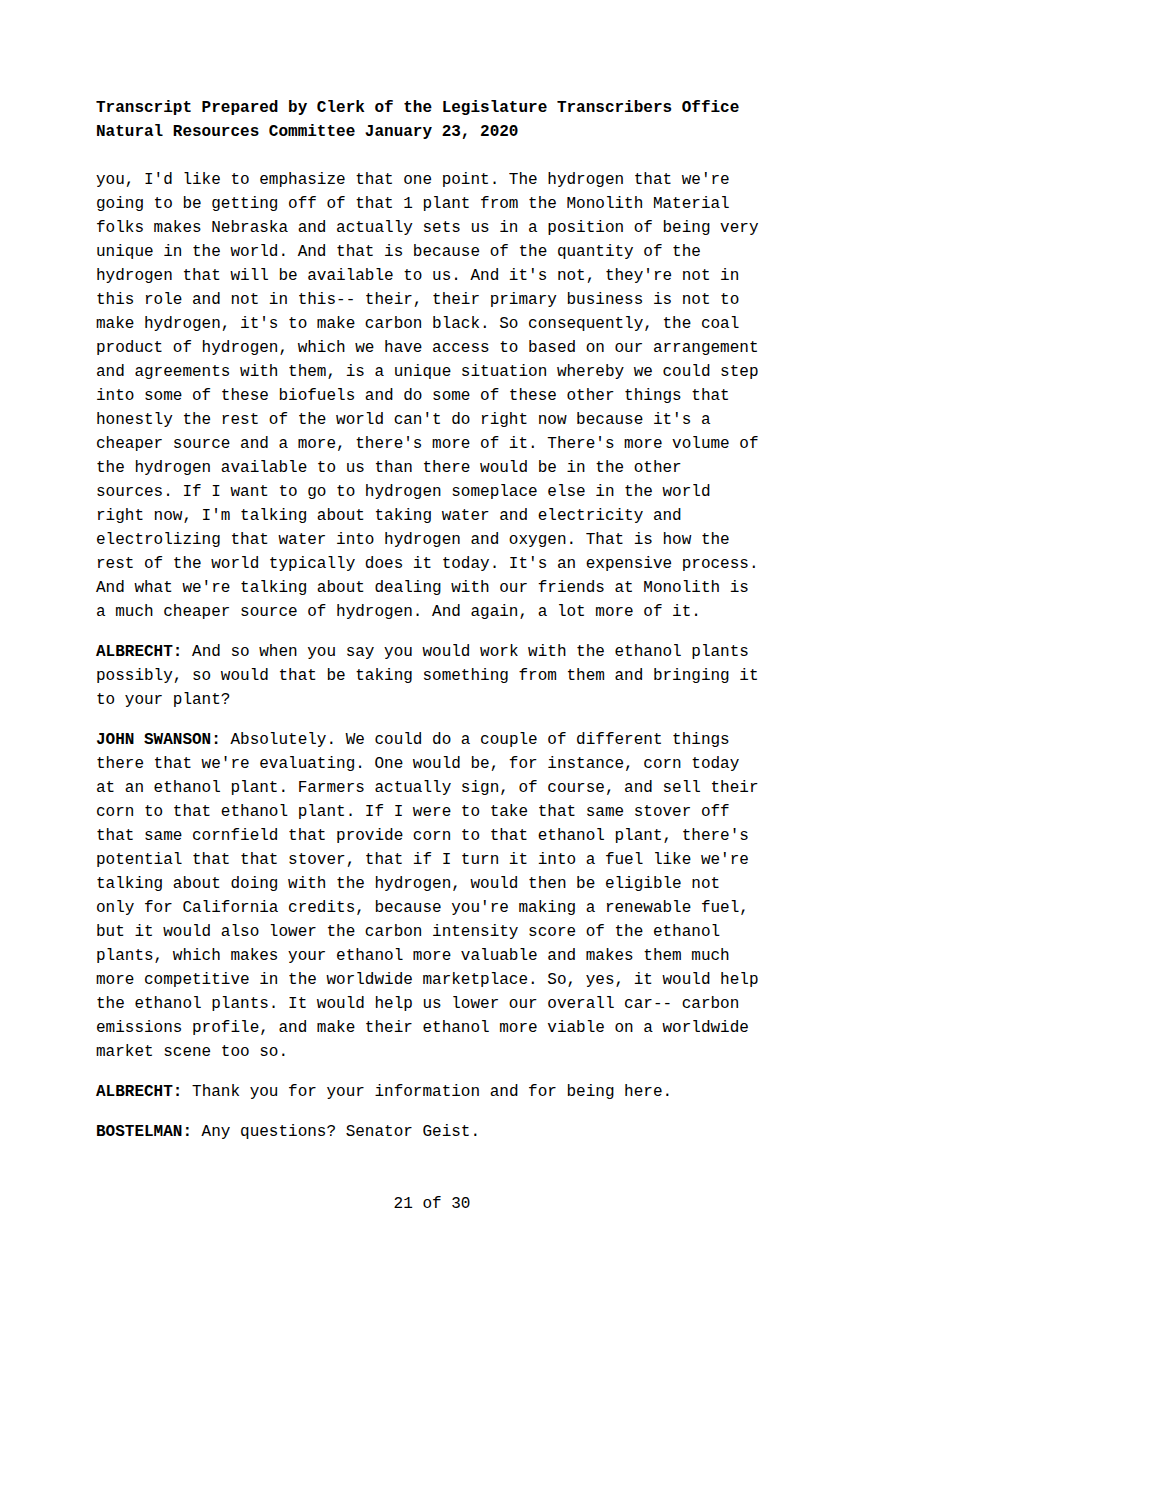Transcript Prepared by Clerk of the Legislature Transcribers Office
Natural Resources Committee January 23, 2020
you, I'd like to emphasize that one point. The hydrogen that we're going to be getting off of that 1 plant from the Monolith Material folks makes Nebraska and actually sets us in a position of being very unique in the world. And that is because of the quantity of the hydrogen that will be available to us. And it's not, they're not in this role and not in this-- their, their primary business is not to make hydrogen, it's to make carbon black. So consequently, the coal product of hydrogen, which we have access to based on our arrangement and agreements with them, is a unique situation whereby we could step into some of these biofuels and do some of these other things that honestly the rest of the world can't do right now because it's a cheaper source and a more, there's more of it. There's more volume of the hydrogen available to us than there would be in the other sources. If I want to go to hydrogen someplace else in the world right now, I'm talking about taking water and electricity and electrolizing that water into hydrogen and oxygen. That is how the rest of the world typically does it today. It's an expensive process. And what we're talking about dealing with our friends at Monolith is a much cheaper source of hydrogen. And again, a lot more of it.
ALBRECHT: And so when you say you would work with the ethanol plants possibly, so would that be taking something from them and bringing it to your plant?
JOHN SWANSON: Absolutely. We could do a couple of different things there that we're evaluating. One would be, for instance, corn today at an ethanol plant. Farmers actually sign, of course, and sell their corn to that ethanol plant. If I were to take that same stover off that same cornfield that provide corn to that ethanol plant, there's potential that that stover, that if I turn it into a fuel like we're talking about doing with the hydrogen, would then be eligible not only for California credits, because you're making a renewable fuel, but it would also lower the carbon intensity score of the ethanol plants, which makes your ethanol more valuable and makes them much more competitive in the worldwide marketplace. So, yes, it would help the ethanol plants. It would help us lower our overall car-- carbon emissions profile, and make their ethanol more viable on a worldwide market scene too so.
ALBRECHT: Thank you for your information and for being here.
BOSTELMAN: Any questions? Senator Geist.
21 of 30